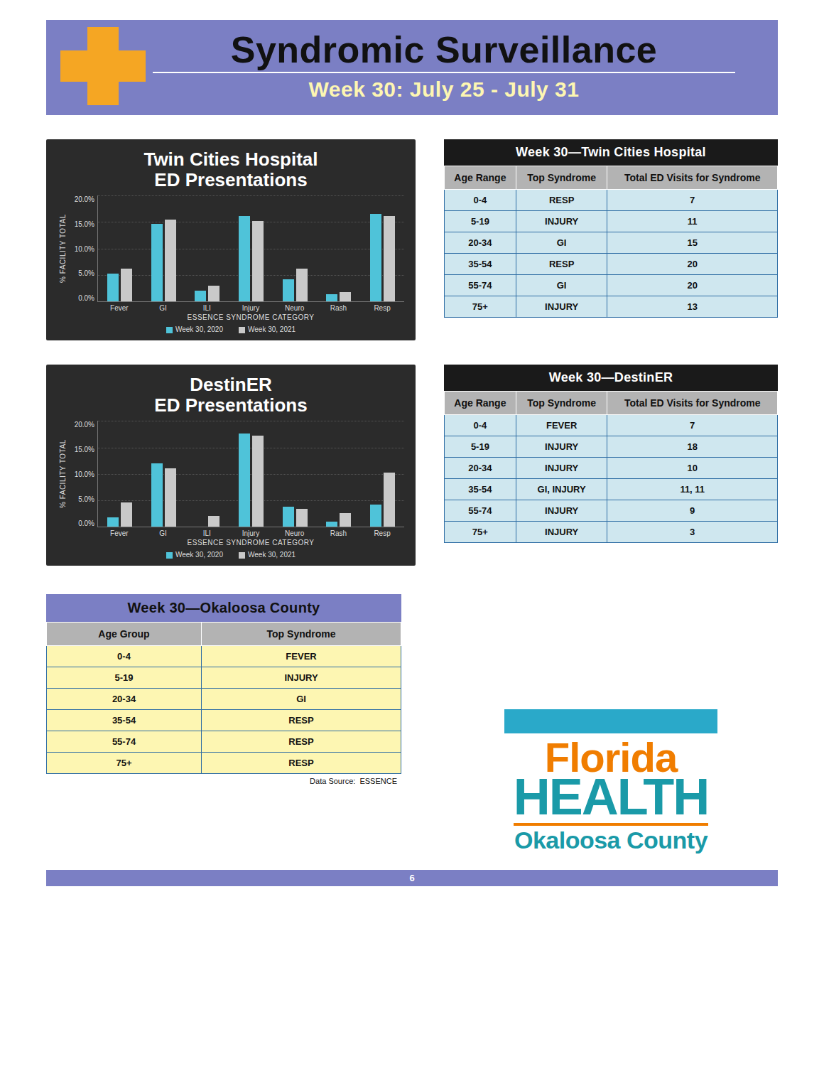Syndromic Surveillance
Week 30: July 25 - July 31
Twin Cities Hospital ED Presentations
% FACILITY TOTAL
20.0% 15.0% 10.0% 5.0% 0.0%
Fever GI ILI Injury Neuro Rash Resp
ESSENCE SYNDROME CATEGORY
Week 30, 2020 Week 30, 2021
Week 30—Twin Cities Hospital
| Age Range | Top Syndrome | Total ED Visits for Syndrome |
| --- | --- | --- |
| 0-4 | RESP | 7 |
| 5-19 | INJURY | 11 |
| 20-34 | GI | 15 |
| 35-54 | RESP | 20 |
| 55-74 | GI | 20 |
| 75+ | INJURY | 13 |
DestinER ED Presentations
% FACILITY TOTAL
20.0% 15.0% 10.0% 5.0% 0.0%
Fever GI ILI Injury Neuro Rash Resp
ESSENCE SYNDROME CATEGORY
Week 30, 2020 Week 30, 2021
Week 30—DestinER
| Age Range | Top Syndrome | Total ED Visits for Syndrome |
| --- | --- | --- |
| 0-4 | FEVER | 7 |
| 5-19 | INJURY | 18 |
| 20-34 | INJURY | 10 |
| 35-54 | GI, INJURY | 11, 11 |
| 55-74 | INJURY | 9 |
| 75+ | INJURY | 3 |
Week 30—Okaloosa County
| Age Group | Top Syndrome |
| --- | --- |
| 0-4 | FEVER |
| 5-19 | INJURY |
| 20-34 | GI |
| 35-54 | RESP |
| 55-74 | RESP |
| 75+ | RESP |
Data Source: ESSENCE
Florida
HEALTH
Okaloosa County
6